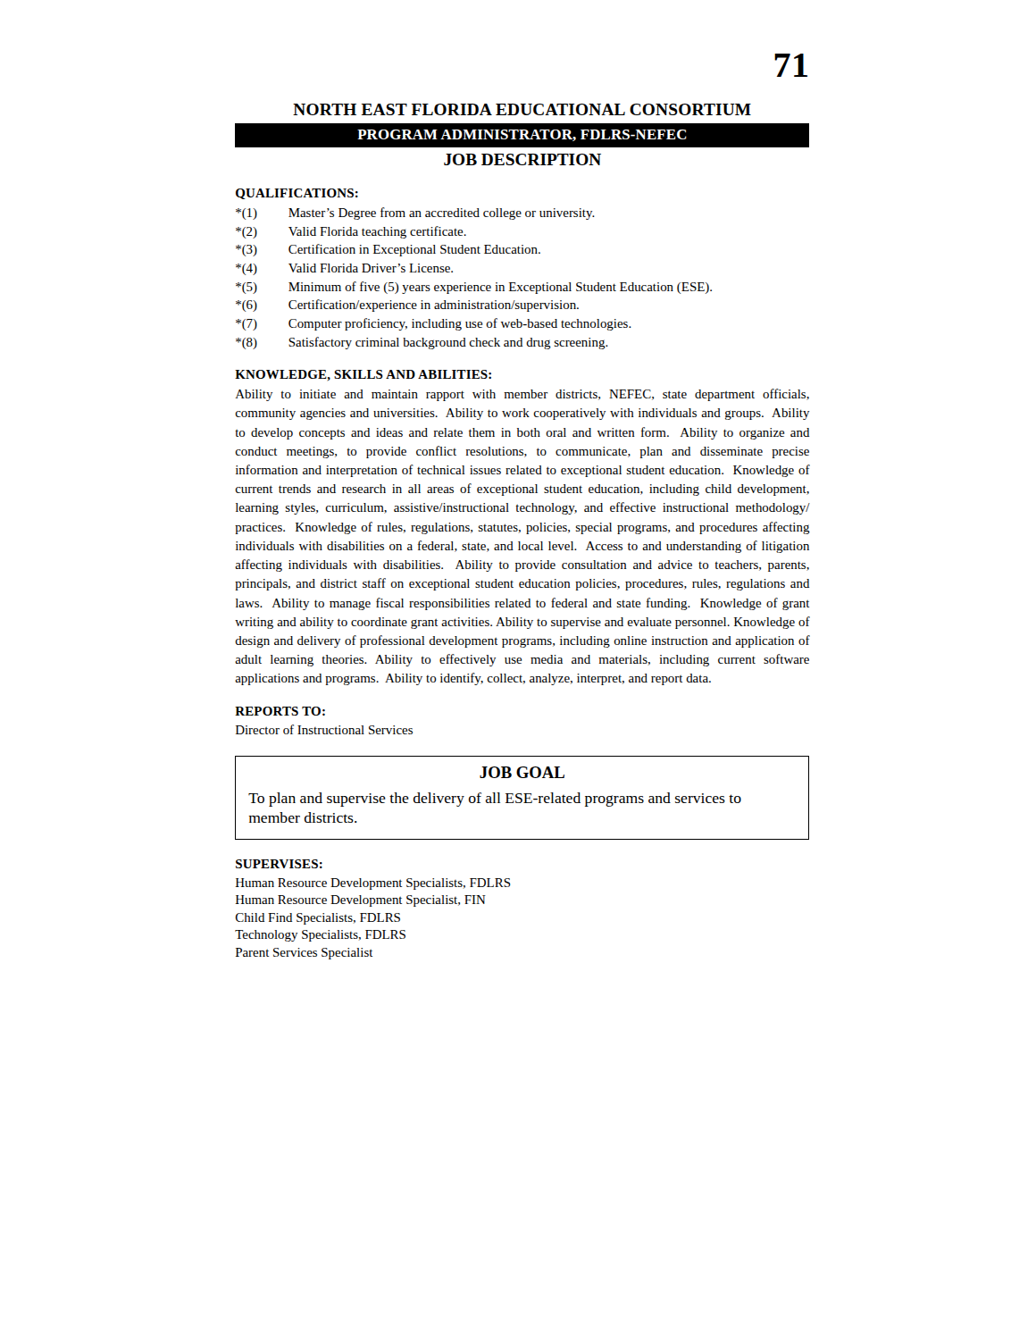71
NORTH EAST FLORIDA EDUCATIONAL CONSORTIUM
PROGRAM ADMINISTRATOR, FDLRS-NEFEC
JOB DESCRIPTION
QUALIFICATIONS:
*(1) Master’s Degree from an accredited college or university.
*(2) Valid Florida teaching certificate.
*(3) Certification in Exceptional Student Education.
*(4) Valid Florida Driver’s License.
*(5) Minimum of five (5) years experience in Exceptional Student Education (ESE).
*(6) Certification/experience in administration/supervision.
*(7) Computer proficiency, including use of web-based technologies.
*(8) Satisfactory criminal background check and drug screening.
KNOWLEDGE, SKILLS AND ABILITIES:
Ability to initiate and maintain rapport with member districts, NEFEC, state department officials, community agencies and universities. Ability to work cooperatively with individuals and groups. Ability to develop concepts and ideas and relate them in both oral and written form. Ability to organize and conduct meetings, to provide conflict resolutions, to communicate, plan and disseminate precise information and interpretation of technical issues related to exceptional student education. Knowledge of current trends and research in all areas of exceptional student education, including child development, learning styles, curriculum, assistive/instructional technology, and effective instructional methodology/ practices. Knowledge of rules, regulations, statutes, policies, special programs, and procedures affecting individuals with disabilities on a federal, state, and local level. Access to and understanding of litigation affecting individuals with disabilities. Ability to provide consultation and advice to teachers, parents, principals, and district staff on exceptional student education policies, procedures, rules, regulations and laws. Ability to manage fiscal responsibilities related to federal and state funding. Knowledge of grant writing and ability to coordinate grant activities. Ability to supervise and evaluate personnel. Knowledge of design and delivery of professional development programs, including online instruction and application of adult learning theories. Ability to effectively use media and materials, including current software applications and programs. Ability to identify, collect, analyze, interpret, and report data.
REPORTS TO:
Director of Instructional Services
JOB GOAL
To plan and supervise the delivery of all ESE-related programs and services to member districts.
SUPERVISES:
Human Resource Development Specialists, FDLRS
Human Resource Development Specialist, FIN
Child Find Specialists, FDLRS
Technology Specialists, FDLRS
Parent Services Specialist